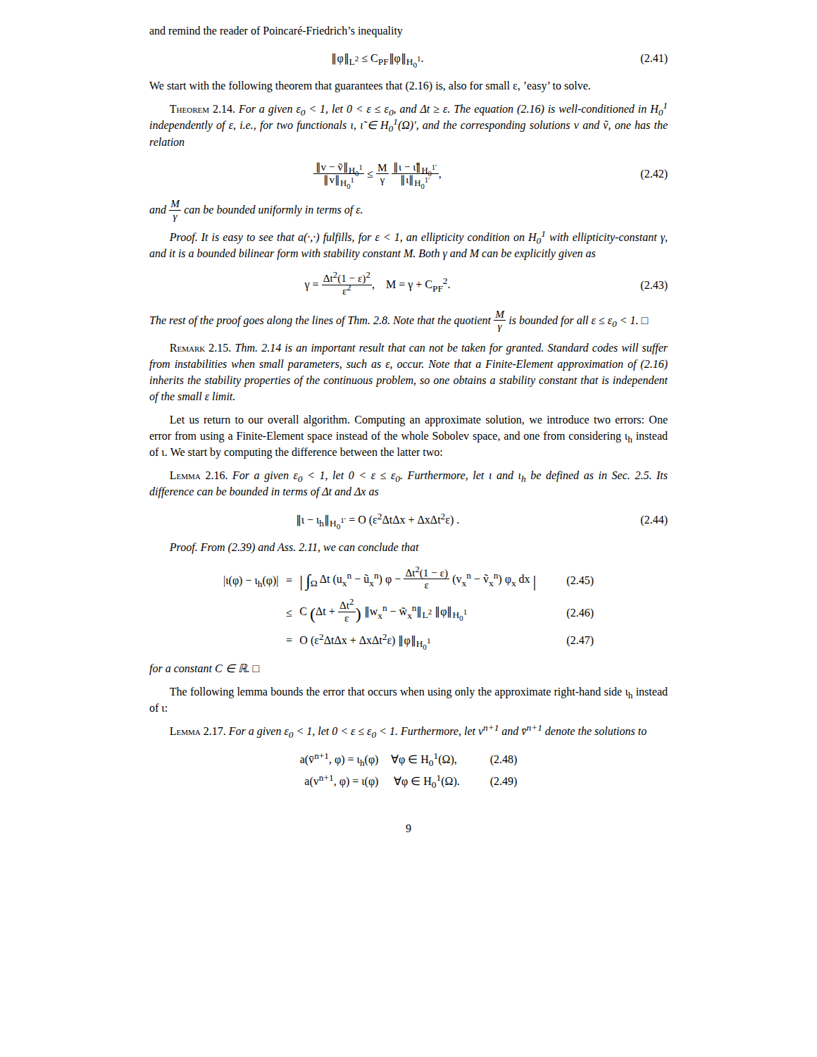and remind the reader of Poincaré-Friedrich’s inequality
∥φ∥L2 ≤ CPF∥φ∥H01.
(2.41)
We start with the following theorem that guarantees that (2.16) is, also for small ε, ’easy’ to solve.
Theorem 2.14. For a given ε0 < 1, let 0 < ε ≤ ε0, and Δt ≥ ε. The equation (2.16) is well-conditioned in H01 independently of ε, i.e., for two functionals ι, ι̃ ∈ H01(Ω)′, and the corresponding solutions v and ṽ, one has the relation
∥v − ṽ∥H01∥v∥H01 ≤ Mγ ∥ι − ι̃∥H01′∥ι∥H01′,
(2.42)
and Mγ can be bounded uniformly in terms of ε.
Proof. It is easy to see that a(·,·) fulfills, for ε < 1, an ellipticity condition on H01 with ellipticity-constant γ, and it is a bounded bilinear form with stability constant M. Both γ and M can be explicitly given as
γ = Δt2(1 − ε)2 ε2, M = γ + CPF2.
(2.43)
The rest of the proof goes along the lines of Thm. 2.8. Note that the quotient Mγ is bounded for all ε ≤ ε0 < 1. □
Remark 2.15. Thm. 2.14 is an important result that can not be taken for granted. Standard codes will suffer from instabilities when small parameters, such as ε, occur. Note that a Finite-Element approximation of (2.16) inherits the stability properties of the continuous problem, so one obtains a stability constant that is independent of the small ε limit.
Let us return to our overall algorithm. Computing an approximate solution, we introduce two errors: One error from using a Finite-Element space instead of the whole Sobolev space, and one from considering ιh instead of ι. We start by computing the difference between the latter two:
Lemma 2.16. For a given ε0 < 1, let 0 < ε ≤ ε0. Furthermore, let ι and ιh be defined as in Sec. 2.5. Its difference can be bounded in terms of Δt and Δx as
∥ι − ιh∥H01′ = O (ε2ΔtΔx + ΔxΔt2ε) .
(2.44)
Proof. From (2.39) and Ass. 2.11, we can conclude that
| /ι(φ) − ι h (φ)/ | = | / ∫ Ω Δt (u x n − ũ x n ) φ − Δt 2 (1 − ε) ε (v x n − ṽ x n ) φ x dx / | (2.45) |
| | ≤ | C ( Δt + Δt 2 ε ) ∥w x n − w̃ x n ∥ L 2 ∥φ∥ H 0 1 | (2.46) |
| | = | O (ε 2 ΔtΔx + ΔxΔt 2 ε) ∥φ∥ H 0 1 | (2.47) |
for a constant C ∈ ℝ. □
The following lemma bounds the error that occurs when using only the approximate right-hand side ιh instead of ι:
Lemma 2.17. For a given ε0 < 1, let 0 < ε ≤ ε0 < 1. Furthermore, let vn+1 and v̄n+1 denote the solutions to
| a(v̄ n+1 , φ) = ι h (φ) | ∀φ ∈ H 0 1 (Ω), | (2.48) |
| a(v n+1 , φ) = ι(φ) | ∀φ ∈ H 0 1 (Ω). | (2.49) |
9